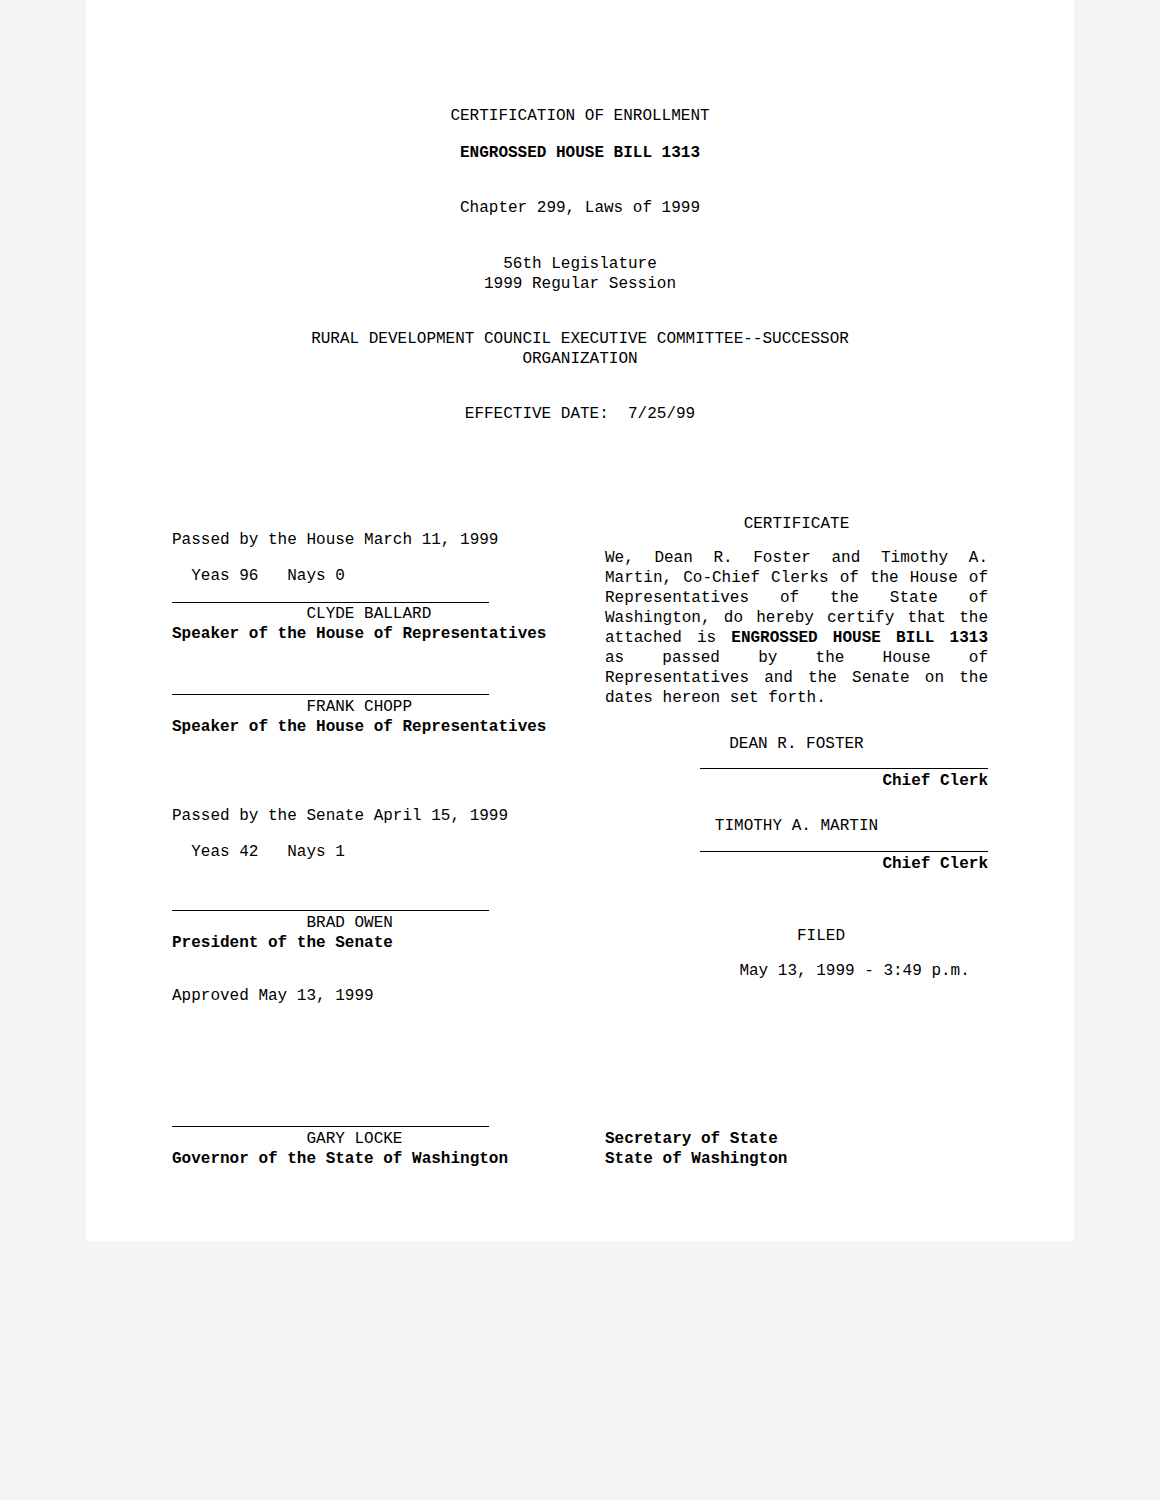CERTIFICATION OF ENROLLMENT
ENGROSSED HOUSE BILL 1313
Chapter 299, Laws of 1999
56th Legislature
1999 Regular Session
RURAL DEVELOPMENT COUNCIL EXECUTIVE COMMITTEE--SUCCESSOR
ORGANIZATION
EFFECTIVE DATE: 7/25/99
| Passed by the House March 11, 1999 Yeas 96 Nays 0 CLYDE BALLARD Speaker of the House of Representatives FRANK CHOPP Speaker of the House of Representatives Passed by the Senate April 15, 1999 Yeas 42 Nays 1 BRAD OWEN President of the Senate Approved May 13, 1999 | | CERTIFICATE We, Dean R. Foster and Timothy A. Martin, Co-Chief Clerks of the House of Representatives of the State of Washington, do hereby certify that the attached is ENGROSSED HOUSE BILL 1313 as passed by the House of Representatives and the Senate on the dates hereon set forth. DEAN R. FOSTER Chief Clerk TIMOTHY A. MARTIN Chief Clerk FILED May 13, 1999 - 3:49 p.m. |
| GARY LOCKE Governor of the State of Washington | | Secretary of State State of Washington |